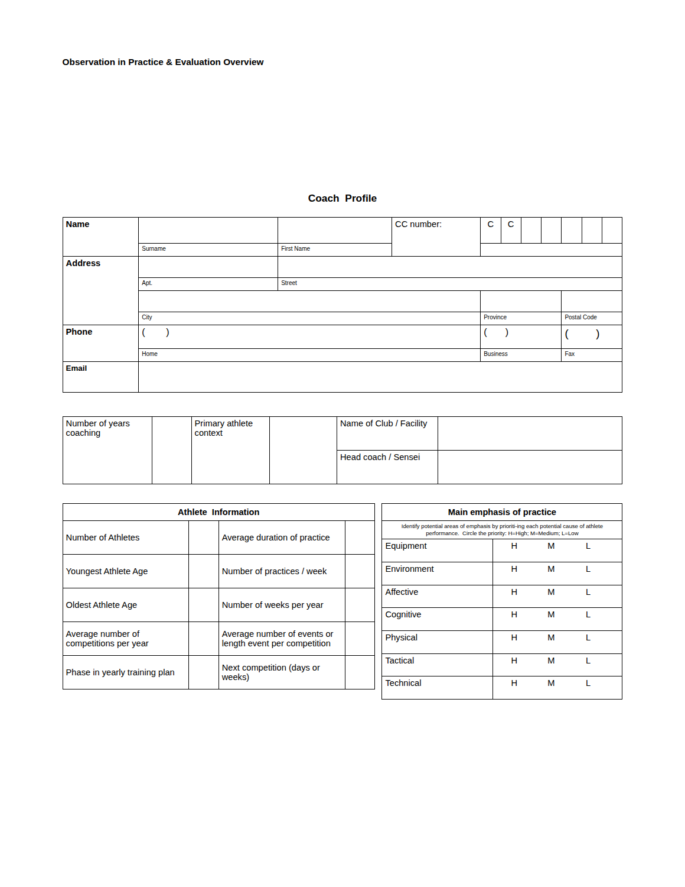Observation in Practice & Evaluation Overview
Coach Profile
| Name | | | CC number: | C | C | | | | | |
| Surname | First Name | |
| Address | | |
| Apt. | Street |
| City | Province | Postal Code |
| Phone | ( ) | ( ) | ( ) |
| Home | Business | Fax |
| Email | |
| Number of years coaching | | Primary athlete context | | Name of Club / Facility | |
| Head coach / Sensei | |
| Athlete Information |
| --- |
| Number of Athletes | | Average duration of practice | |
| Youngest Athlete Age | | Number of practices / week | |
| Oldest Athlete Age | | Number of weeks per year | |
| Average number of competitions per year | | Average number of events or length event per competition | |
| Phase in yearly training plan | | Next competition (days or weeks) | |
| Main emphasis of practice |
| --- |
| Identify potential areas of emphasis by prioriti-ing each potential cause of athlete performance. Circle the priority: H=High; M=Medium; L=Low |
| Equipment | H M L |
| Environment | H M L |
| Affective | H M L |
| Cognitive | H M L |
| Physical | H M L |
| Tactical | H M L |
| Technical | H M L |